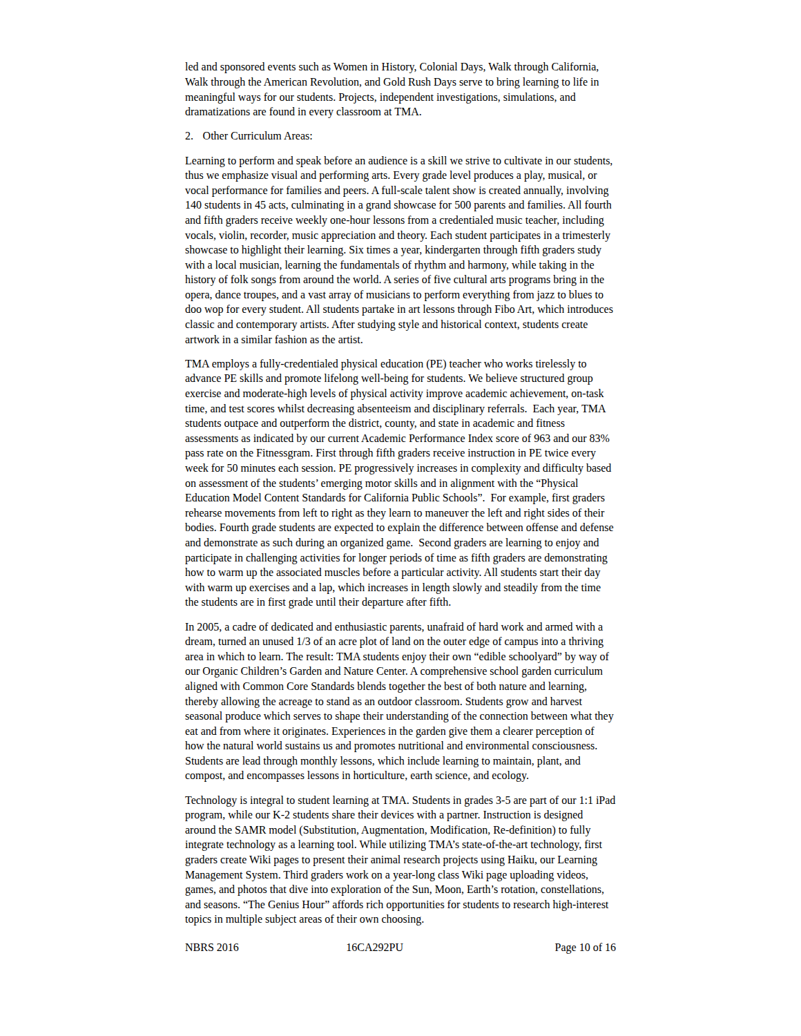led and sponsored events such as Women in History, Colonial Days, Walk through California, Walk through the American Revolution, and Gold Rush Days serve to bring learning to life in meaningful ways for our students. Projects, independent investigations, simulations, and dramatizations are found in every classroom at TMA.
2. Other Curriculum Areas:
Learning to perform and speak before an audience is a skill we strive to cultivate in our students, thus we emphasize visual and performing arts. Every grade level produces a play, musical, or vocal performance for families and peers. A full-scale talent show is created annually, involving 140 students in 45 acts, culminating in a grand showcase for 500 parents and families. All fourth and fifth graders receive weekly one-hour lessons from a credentialed music teacher, including vocals, violin, recorder, music appreciation and theory. Each student participates in a trimesterly showcase to highlight their learning. Six times a year, kindergarten through fifth graders study with a local musician, learning the fundamentals of rhythm and harmony, while taking in the history of folk songs from around the world. A series of five cultural arts programs bring in the opera, dance troupes, and a vast array of musicians to perform everything from jazz to blues to doo wop for every student. All students partake in art lessons through Fibo Art, which introduces classic and contemporary artists. After studying style and historical context, students create artwork in a similar fashion as the artist.
TMA employs a fully-credentialed physical education (PE) teacher who works tirelessly to advance PE skills and promote lifelong well-being for students. We believe structured group exercise and moderate-high levels of physical activity improve academic achievement, on-task time, and test scores whilst decreasing absenteeism and disciplinary referrals. Each year, TMA students outpace and outperform the district, county, and state in academic and fitness assessments as indicated by our current Academic Performance Index score of 963 and our 83% pass rate on the Fitnessgram. First through fifth graders receive instruction in PE twice every week for 50 minutes each session. PE progressively increases in complexity and difficulty based on assessment of the students’ emerging motor skills and in alignment with the “Physical Education Model Content Standards for California Public Schools”. For example, first graders rehearse movements from left to right as they learn to maneuver the left and right sides of their bodies. Fourth grade students are expected to explain the difference between offense and defense and demonstrate as such during an organized game. Second graders are learning to enjoy and participate in challenging activities for longer periods of time as fifth graders are demonstrating how to warm up the associated muscles before a particular activity. All students start their day with warm up exercises and a lap, which increases in length slowly and steadily from the time the students are in first grade until their departure after fifth.
In 2005, a cadre of dedicated and enthusiastic parents, unafraid of hard work and armed with a dream, turned an unused 1/3 of an acre plot of land on the outer edge of campus into a thriving area in which to learn. The result: TMA students enjoy their own “edible schoolyard” by way of our Organic Children’s Garden and Nature Center. A comprehensive school garden curriculum aligned with Common Core Standards blends together the best of both nature and learning, thereby allowing the acreage to stand as an outdoor classroom. Students grow and harvest seasonal produce which serves to shape their understanding of the connection between what they eat and from where it originates. Experiences in the garden give them a clearer perception of how the natural world sustains us and promotes nutritional and environmental consciousness. Students are lead through monthly lessons, which include learning to maintain, plant, and compost, and encompasses lessons in horticulture, earth science, and ecology.
Technology is integral to student learning at TMA. Students in grades 3-5 are part of our 1:1 iPad program, while our K-2 students share their devices with a partner. Instruction is designed around the SAMR model (Substitution, Augmentation, Modification, Re-definition) to fully integrate technology as a learning tool. While utilizing TMA’s state-of-the-art technology, first graders create Wiki pages to present their animal research projects using Haiku, our Learning Management System. Third graders work on a year-long class Wiki page uploading videos, games, and photos that dive into exploration of the Sun, Moon, Earth’s rotation, constellations, and seasons. “The Genius Hour” affords rich opportunities for students to research high-interest topics in multiple subject areas of their own choosing.
NBRS 2016
16CA292PU
Page 10 of 16